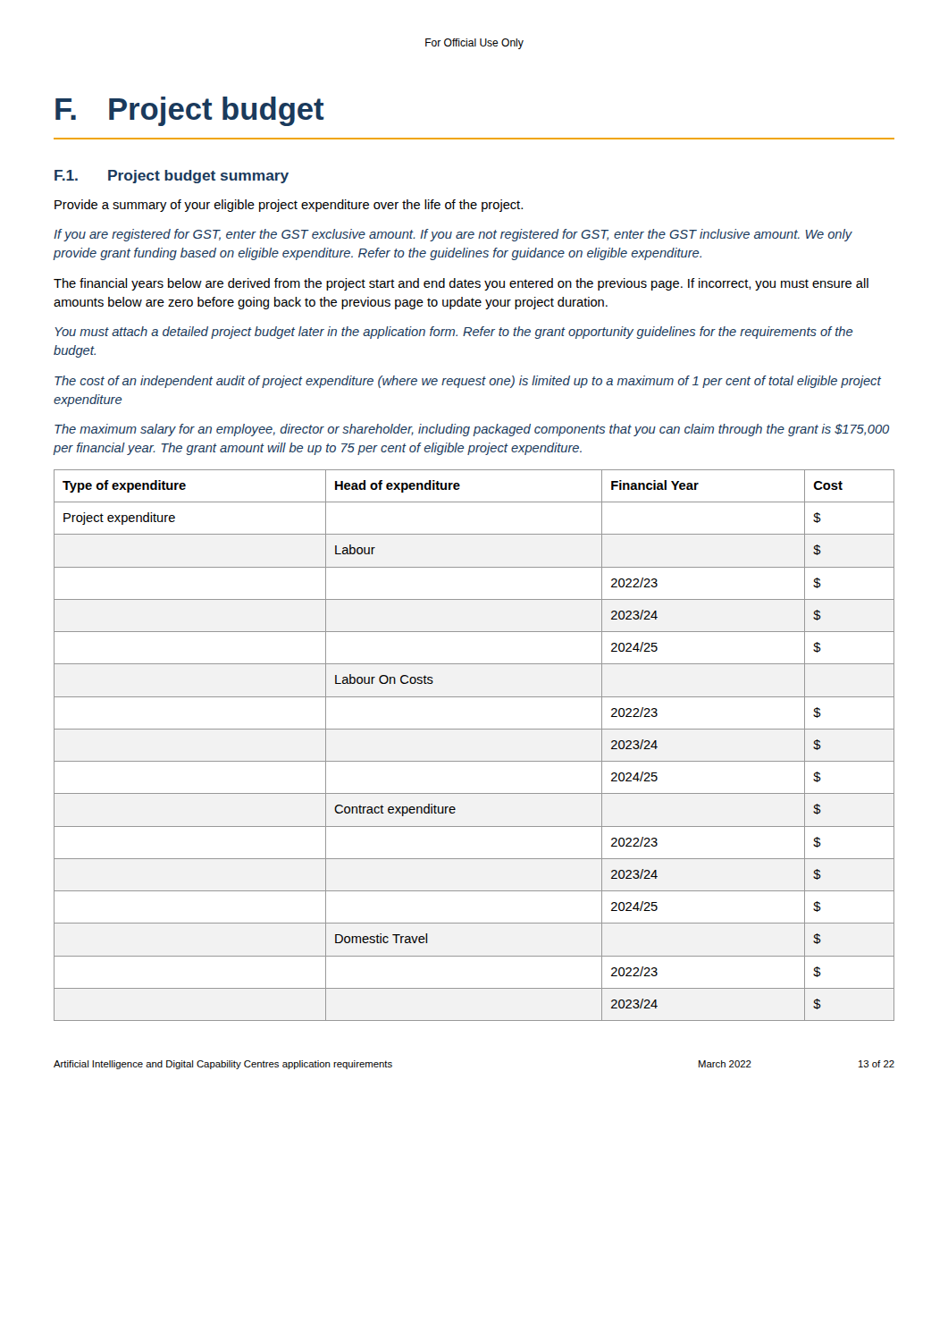For Official Use Only
F. Project budget
F.1. Project budget summary
Provide a summary of your eligible project expenditure over the life of the project.
If you are registered for GST, enter the GST exclusive amount. If you are not registered for GST, enter the GST inclusive amount. We only provide grant funding based on eligible expenditure. Refer to the guidelines for guidance on eligible expenditure.
The financial years below are derived from the project start and end dates you entered on the previous page. If incorrect, you must ensure all amounts below are zero before going back to the previous page to update your project duration.
You must attach a detailed project budget later in the application form. Refer to the grant opportunity guidelines for the requirements of the budget.
The cost of an independent audit of project expenditure (where we request one) is limited up to a maximum of 1 per cent of total eligible project expenditure
The maximum salary for an employee, director or shareholder, including packaged components that you can claim through the grant is $175,000 per financial year. The grant amount will be up to 75 per cent of eligible project expenditure.
| Type of expenditure | Head of expenditure | Financial Year | Cost |
| --- | --- | --- | --- |
| Project expenditure | | | $ |
| | Labour | | $ |
| | | 2022/23 | $ |
| | | 2023/24 | $ |
| | | 2024/25 | $ |
| | Labour On Costs | | |
| | | 2022/23 | $ |
| | | 2023/24 | $ |
| | | 2024/25 | $ |
| | Contract expenditure | | $ |
| | | 2022/23 | $ |
| | | 2023/24 | $ |
| | | 2024/25 | $ |
| | Domestic Travel | | $ |
| | | 2022/23 | $ |
| | | 2023/24 | $ |
Artificial Intelligence and Digital Capability Centres application requirements
March 2022
13 of 22